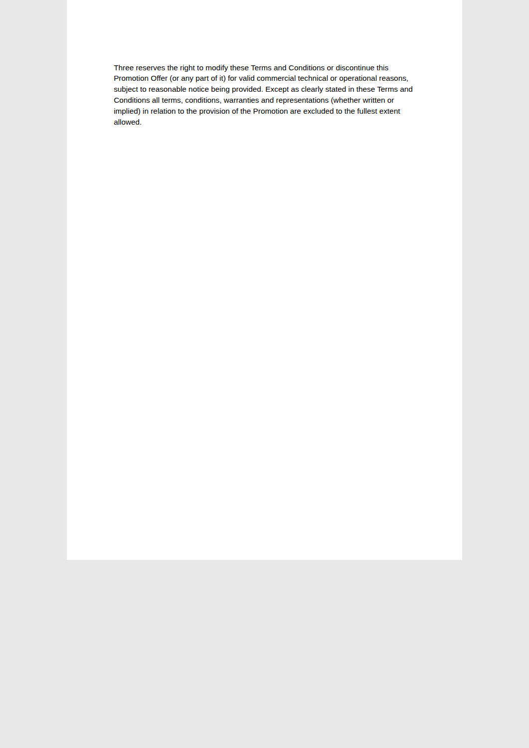Three reserves the right to modify these Terms and Conditions or discontinue this Promotion Offer (or any part of it) for valid commercial technical or operational reasons, subject to reasonable notice being provided. Except as clearly stated in these Terms and Conditions all terms, conditions, warranties and representations (whether written or implied) in relation to the provision of the Promotion are excluded to the fullest extent allowed.